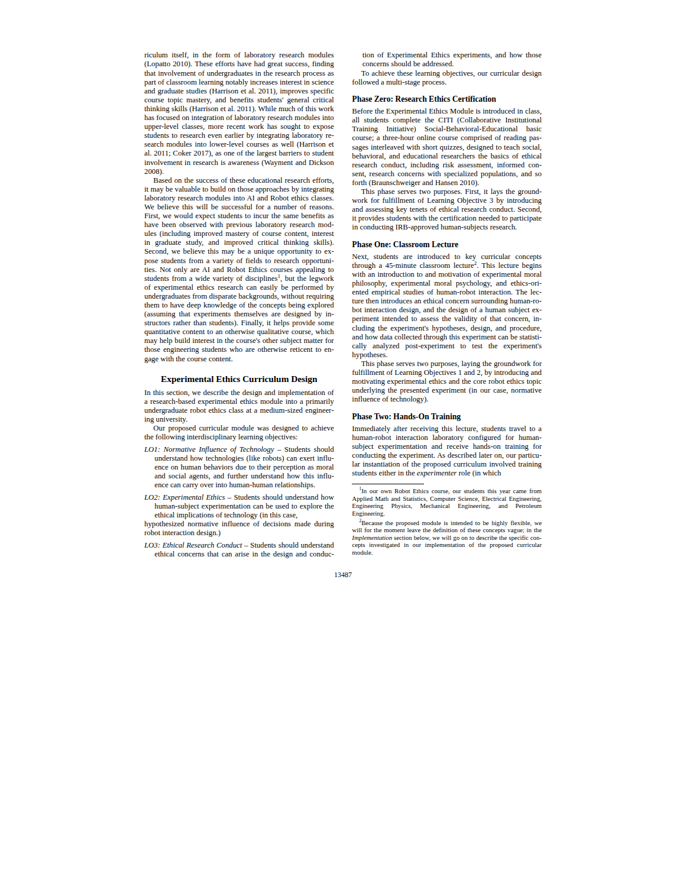riculum itself, in the form of laboratory research modules (Lopatto 2010). These efforts have had great success, finding that involvement of undergraduates in the research process as part of classroom learning notably increases interest in science and graduate studies (Harrison et al. 2011), improves specific course topic mastery, and benefits students' general critical thinking skills (Harrison et al. 2011). While much of this work has focused on integration of laboratory research modules into upper-level classes, more recent work has sought to expose students to research even earlier by integrating laboratory research modules into lower-level courses as well (Harrison et al. 2011; Coker 2017), as one of the largest barriers to student involvement in research is awareness (Wayment and Dickson 2008).
Based on the success of these educational research efforts, it may be valuable to build on those approaches by integrating laboratory research modules into AI and Robot ethics classes. We believe this will be successful for a number of reasons. First, we would expect students to incur the same benefits as have been observed with previous laboratory research modules (including improved mastery of course content, interest in graduate study, and improved critical thinking skills). Second, we believe this may be a unique opportunity to expose students from a variety of fields to research opportunities. Not only are AI and Robot Ethics courses appealing to students from a wide variety of disciplines1, but the legwork of experimental ethics research can easily be performed by undergraduates from disparate backgrounds, without requiring them to have deep knowledge of the concepts being explored (assuming that experiments themselves are designed by instructors rather than students). Finally, it helps provide some quantitative content to an otherwise qualitative course, which may help build interest in the course's other subject matter for those engineering students who are otherwise reticent to engage with the course content.
Experimental Ethics Curriculum Design
In this section, we describe the design and implementation of a research-based experimental ethics module into a primarily undergraduate robot ethics class at a medium-sized engineering university.
Our proposed curricular module was designed to achieve the following interdisciplinary learning objectives:
LO1: Normative Influence of Technology – Students should understand how technologies (like robots) can exert influence on human behaviors due to their perception as moral and social agents, and further understand how this influence can carry over into human-human relationships.
LO2: Experimental Ethics – Students should understand how human-subject experimentation can be used to explore the ethical implications of technology (in this case,
hypothesized normative influence of decisions made during robot interaction design.)
LO3: Ethical Research Conduct – Students should understand ethical concerns that can arise in the design and conduction of Experimental Ethics experiments, and how those concerns should be addressed.
To achieve these learning objectives, our curricular design followed a multi-stage process.
Phase Zero: Research Ethics Certification
Before the Experimental Ethics Module is introduced in class, all students complete the CITI (Collaborative Institutional Training Initiative) Social-Behavioral-Educational basic course; a three-hour online course comprised of reading passages interleaved with short quizzes, designed to teach social, behavioral, and educational researchers the basics of ethical research conduct, including risk assessment, informed consent, research concerns with specialized populations, and so forth (Braunschweiger and Hansen 2010).
This phase serves two purposes. First, it lays the groundwork for fulfillment of Learning Objective 3 by introducing and assessing key tenets of ethical research conduct. Second, it provides students with the certification needed to participate in conducting IRB-approved human-subjects research.
Phase One: Classroom Lecture
Next, students are introduced to key curricular concepts through a 45-minute classroom lecture2. This lecture begins with an introduction to and motivation of experimental moral philosophy, experimental moral psychology, and ethics-oriented empirical studies of human-robot interaction. The lecture then introduces an ethical concern surrounding human-robot interaction design, and the design of a human subject experiment intended to assess the validity of that concern, including the experiment's hypotheses, design, and procedure, and how data collected through this experiment can be statistically analyzed post-experiment to test the experiment's hypotheses.
This phase serves two purposes, laying the groundwork for fulfillment of Learning Objectives 1 and 2, by introducing and motivating experimental ethics and the core robot ethics topic underlying the presented experiment (in our case, normative influence of technology).
Phase Two: Hands-On Training
Immediately after receiving this lecture, students travel to a human-robot interaction laboratory configured for human-subject experimentation and receive hands-on training for conducting the experiment. As described later on, our particular instantiation of the proposed curriculum involved training students either in the experimenter role (in which
1In our own Robot Ethics course, our students this year came from Applied Math and Statistics, Computer Science, Electrical Engineering, Engineering Physics, Mechanical Engineering, and Petroleum Engineering.
2Because the proposed module is intended to be highly flexible, we will for the moment leave the definition of these concepts vague; in the Implementation section below, we will go on to describe the specific concepts investigated in our implementation of the proposed curricular module.
13487